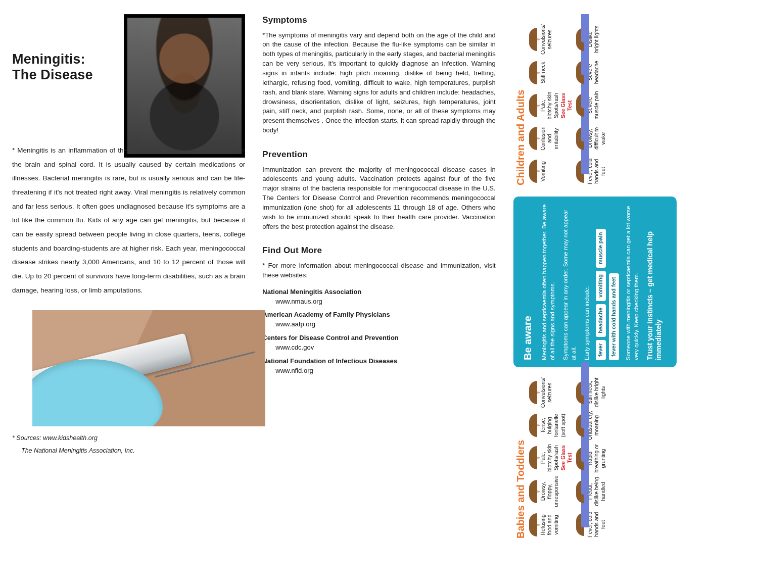Meningitis:
The Disease
* Meningitis is an inflammation of the meninges, the membranes that cover the brain and spinal cord. It is usually caused by certain medications or illnesses. Bacterial meningitis is rare, but is usually serious and can be life-threatening if it's not treated right away. Viral meningitis is relatively common and far less serious. It often goes undiagnosed because it's symptoms are a lot like the common flu. Kids of any age can get meningitis, but because it can be easily spread between people living in close quarters, teens, college students and boarding-students are at higher risk. Each year, meningococcal disease strikes nearly 3,000 Americans, and 10 to 12 percent of those will die. Up to 20 percent of survivors have long-term disabilities, such as a brain damage, hearing loss, or limb amputations.
* Sources: www.kidshealth.org
The National Meningitis Association, Inc.
Symptoms
*The symptoms of meningitis vary and depend both on the age of the child and on the cause of the infection. Because the flu-like symptoms can be similar in both types of meningitis, particularly in the early stages, and bacterial meningitis can be very serious, it's important to quickly diagnose an infection. Warning signs in infants include: high pitch moaning, dislike of being held, fretting, lethargic, refusing food, vomiting, difficult to wake, high temperatures, purplish rash, and blank stare. Warning signs for adults and children include: headaches, drowsiness, disorientation, dislike of light, seizures, high temperatures, joint pain, stiff neck, and purplish rash. Some, none, or all of these symptoms may present themselves . Once the infection starts, it can spread rapidly through the body!
Prevention
Immunization can prevent the majority of meningococcal disease cases in adolescents and young adults. Vaccination protects against four of the five major strains of the bacteria responsible for meningococcal disease in the U.S. The Centers for Disease Control and Prevention recommends meningococcal immunization (one shot) for all adolescents 11 through 18 of age. Others who wish to be immunized should speak to their health care provider. Vaccination offers the best protection against the disease.
Find Out More
* For more information about meningococcal disease and immunization, visit these websites:
National Meningitis Association
www.nmaus.org
American Academy of Family Physicians
www.aafp.org
Centers for Disease Control and Prevention
www.cdc.gov
National Foundation of Infectious Diseases
www.nfid.org
Babies and Toddlers
Refusing food and vomiting
Drowsy, floppy, unresponsive
Pale, blotchy skin
Spots/rash
See Glass Test
Tense, bulging fontanelle (soft spot)
Convulsions/ seizures
Fever, cold hands and feet
Fretful, dislike being handled
Rapid breathing or grunting
Unusual cry, moaning
Stiff neck, dislike bright lights
Be aware
Meningitis and septicaemia often happen together. Be aware of all the signs and symptoms.
Symptoms can appear in any order. Some may not appear at all.
Early symptoms can include:
fever headache vomiting muscle pain fever with cold hands and feet
Someone with meningitis or septicaemia can get a lot worse very quickly. Keep checking them.
Trust your instincts – get medical help immediately
Children and Adults
Vomiting
Confusion and irritability
Pale, blotchy skin
Spots/rash
See Glass Test
Stiff neck
Convulsions/ seizures
Fever, cold hands and feet
Drowsy, difficult to wake
Severe muscle pain
Severe headache
Dislike bright lights